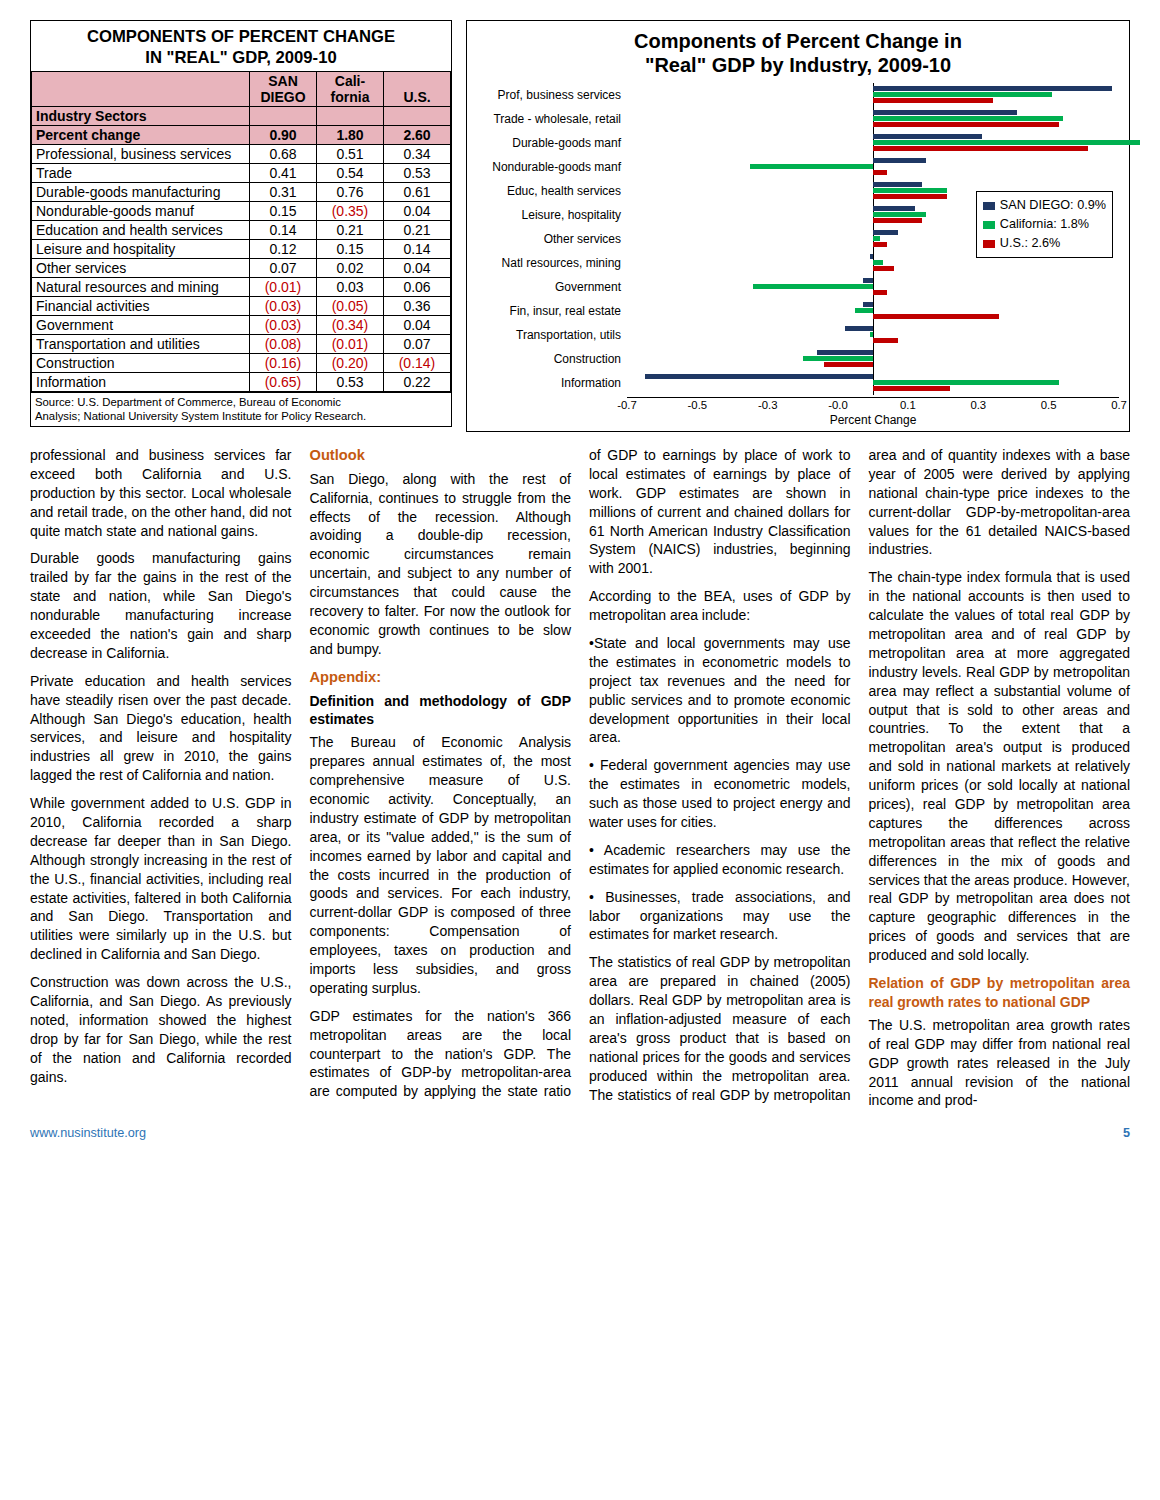COMPONENTS OF PERCENT CHANGE
IN "REAL" GDP, 2009-10
| | SAN DIEGO | Cali- fornia | U.S. |
| --- | --- | --- | --- |
| Industry Sectors | | | |
| Percent change | 0.90 | 1.80 | 2.60 |
| Professional, business services | 0.68 | 0.51 | 0.34 |
| Trade | 0.41 | 0.54 | 0.53 |
| Durable-goods manufacturing | 0.31 | 0.76 | 0.61 |
| Nondurable-goods manuf | 0.15 | (0.35) | 0.04 |
| Education and health services | 0.14 | 0.21 | 0.21 |
| Leisure and hospitality | 0.12 | 0.15 | 0.14 |
| Other services | 0.07 | 0.02 | 0.04 |
| Natural resources and mining | (0.01) | 0.03 | 0.06 |
| Financial activities | (0.03) | (0.05) | 0.36 |
| Government | (0.03) | (0.34) | 0.04 |
| Transportation and utilities | (0.08) | (0.01) | 0.07 |
| Construction | (0.16) | (0.20) | (0.14) |
| Information | (0.65) | 0.53 | 0.22 |
Source: U.S. Department of Commerce, Bureau of Economic
Analysis; National University System Institute for Policy Research.
Components of Percent Change in
"Real" GDP by Industry, 2009-10
Prof, business services
Trade - wholesale, retail
Durable-goods manf
Nondurable-goods manf
Educ, health services
Leisure, hospitality
Other services
Natl resources, mining
Government
Fin, insur, real estate
Transportation, utils
Construction
Information
SAN DIEGO: 0.9%
California: 1.8%
U.S.: 2.6%
-0.7 -0.5 -0.3 -0.0 0.1 0.3 0.5 0.7
Percent Change
professional and business services far exceed both California and U.S. production by this sector. Local wholesale and retail trade, on the other hand, did not quite match state and national gains.
Durable goods manufacturing gains trailed by far the gains in the rest of the state and nation, while San Diego's nondurable manufacturing increase exceeded the nation's gain and sharp decrease in California.
Private education and health services have steadily risen over the past decade. Although San Diego's education, health services, and leisure and hospitality industries all grew in 2010, the gains lagged the rest of California and nation.
While government added to U.S. GDP in 2010, California recorded a sharp decrease far deeper than in San Diego. Although strongly increasing in the rest of the U.S., financial activities, including real estate activities, faltered in both California and San Diego. Transportation and utilities were similarly up in the U.S. but declined in California and San Diego.
Construction was down across the U.S., California, and San Diego. As previously noted, information showed the highest drop by far for San Diego, while the rest of the nation and California recorded gains.
Outlook
San Diego, along with the rest of California, continues to struggle from the effects of the recession. Although avoiding a double-dip recession, economic circumstances remain uncertain, and subject to any number of circumstances that could cause the recovery to falter. For now the outlook for economic growth continues to be slow and bumpy.
Appendix:
Definition and methodology of GDP estimates
The Bureau of Economic Analysis prepares annual estimates of, the most comprehensive measure of U.S. economic activity. Conceptually, an industry estimate of GDP by metropolitan area, or its "value added," is the sum of incomes earned by labor and capital and the costs incurred in the production of goods and services. For each industry, current-dollar GDP is composed of three components: Compensation of employees, taxes on production and imports less subsidies, and gross operating surplus.
GDP estimates for the nation's 366 metropolitan areas are the local counterpart to the nation's GDP. The estimates of GDP-by metropolitan-area are computed by applying the state ratio of GDP to earnings by place of work to local estimates of earnings by place of work. GDP estimates are shown in millions of current and chained dollars for 61 North American Industry Classification System (NAICS) industries, beginning with 2001.
According to the BEA, uses of GDP by metropolitan area include:
•State and local governments may use the estimates in econometric models to project tax revenues and the need for public services and to promote economic development opportunities in their local area.
• Federal government agencies may use the estimates in econometric models, such as those used to project energy and water uses for cities.
• Academic researchers may use the estimates for applied economic research.
• Businesses, trade associations, and labor organizations may use the estimates for market research.
The statistics of real GDP by metropolitan area are prepared in chained (2005) dollars. Real GDP by metropolitan area is an inflation-adjusted measure of each area's gross product that is based on national prices for the goods and services produced within the metropolitan area. The statistics of real GDP by metropolitan area and of quantity indexes with a base year of 2005 were derived by applying national chain-type price indexes to the current-dollar GDP-by-metropolitan-area values for the 61 detailed NAICS-based industries.
The chain-type index formula that is used in the national accounts is then used to calculate the values of total real GDP by metropolitan area and of real GDP by metropolitan area at more aggregated industry levels. Real GDP by metropolitan area may reflect a substantial volume of output that is sold to other areas and countries. To the extent that a metropolitan area's output is produced and sold in national markets at relatively uniform prices (or sold locally at national prices), real GDP by metropolitan area captures the differences across metropolitan areas that reflect the relative differences in the mix of goods and services that the areas produce. However, real GDP by metropolitan area does not capture geographic differences in the prices of goods and services that are produced and sold locally.
Relation of GDP by metropolitan area real growth rates to national GDP
The U.S. metropolitan area growth rates of real GDP may differ from national real GDP growth rates released in the July 2011 annual revision of the national income and prod-
www.nusinstitute.org 5